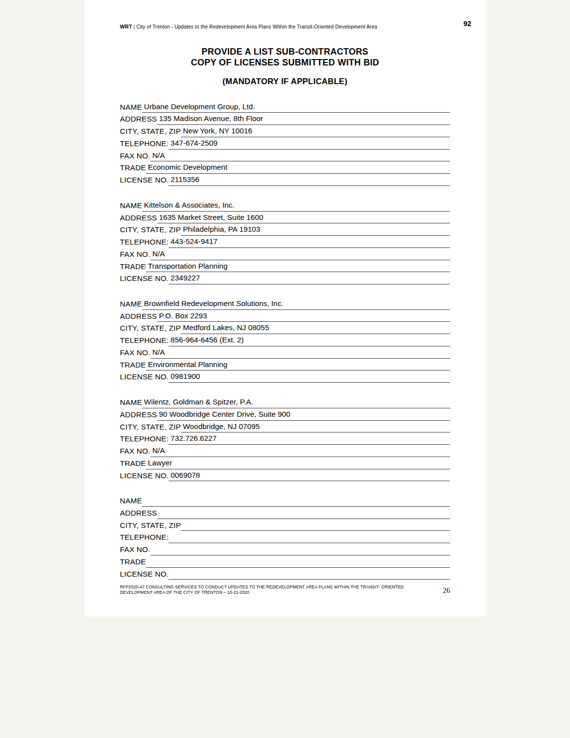92
WRT | City of Trenton - Updates to the Redevelopment Area Plans Within the Transit-Oriented Development Area
PROVIDE A LIST SUB-CONTRACTORS
COPY OF LICENSES SUBMITTED WITH BID
(MANDATORY IF APPLICABLE)
NAME Urbane Development Group, Ltd.
ADDRESS 135 Madison Avenue, 8th Floor
CITY, STATE, ZIP New York, NY 10016
TELEPHONE: 347-674-2509
FAX NO. N/A
TRADE Economic Development
LICENSE NO. 2115356
NAME Kittelson & Associates, Inc.
ADDRESS 1635 Market Street, Suite 1600
CITY, STATE, ZIP Philadelphia, PA 19103
TELEPHONE: 443-524-9417
FAX NO. N/A
TRADE Transportation Planning
LICENSE NO. 2349227
NAME Brownfield Redevelopment Solutions, Inc.
ADDRESS P.O. Box 2293
CITY, STATE, ZIP Medford Lakes, NJ 08055
TELEPHONE: 856-964-6456 (Ext. 2)
FAX NO. N/A
TRADE Environmental Planning
LICENSE NO. 0981900
NAME Wilentz, Goldman & Spitzer, P.A.
ADDRESS 90 Woodbridge Center Drive, Suite 900
CITY, STATE, ZIP Woodbridge, NJ 07095
TELEPHONE: 732.726.6227
FAX NO. N/A
TRADE Lawyer
LICENSE NO. 0069078
NAME
ADDRESS
CITY, STATE, ZIP
TELEPHONE:
FAX NO.
TRADE
LICENSE NO.
RFP2020-47 CONSULTING SERVICES TO CONDUCT UPDATES TO THE REDEVELOPMENT AREA PLANS WITHIN THE TRANSIT- ORIENTED DEVELOPMENT AREA OF THE CITY OF TRENTON – 10-21-2020
26